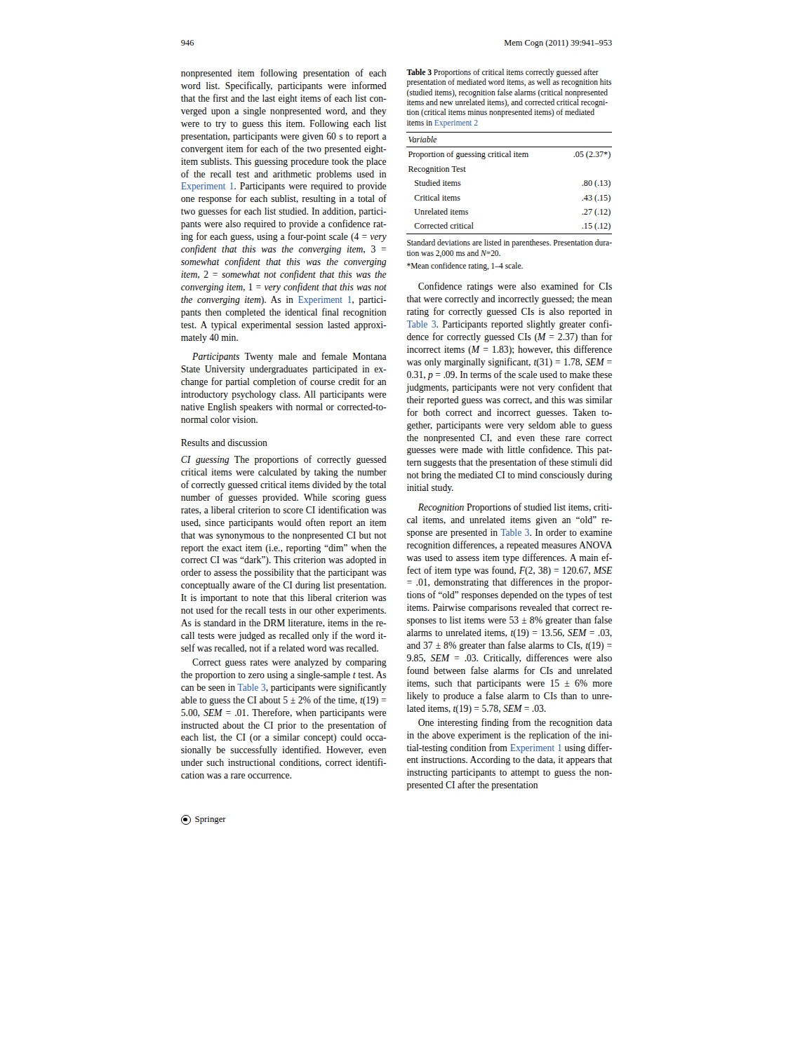946 Mem Cogn (2011) 39:941–953
nonpresented item following presentation of each word list. Specifically, participants were informed that the first and the last eight items of each list converged upon a single nonpresented word, and they were to try to guess this item. Following each list presentation, participants were given 60 s to report a convergent item for each of the two presented eight-item sublists. This guessing procedure took the place of the recall test and arithmetic problems used in Experiment 1. Participants were required to provide one response for each sublist, resulting in a total of two guesses for each list studied. In addition, participants were also required to provide a confidence rating for each guess, using a four-point scale (4 = very confident that this was the converging item, 3 = somewhat confident that this was the converging item, 2 = somewhat not confident that this was the converging item, 1 = very confident that this was not the converging item). As in Experiment 1, participants then completed the identical final recognition test. A typical experimental session lasted approximately 40 min.
Participants Twenty male and female Montana State University undergraduates participated in exchange for partial completion of course credit for an introductory psychology class. All participants were native English speakers with normal or corrected-to-normal color vision.
Results and discussion
CI guessing The proportions of correctly guessed critical items were calculated by taking the number of correctly guessed critical items divided by the total number of guesses provided. While scoring guess rates, a liberal criterion to score CI identification was used, since participants would often report an item that was synonymous to the nonpresented CI but not report the exact item (i.e., reporting “dim” when the correct CI was “dark”). This criterion was adopted in order to assess the possibility that the participant was conceptually aware of the CI during list presentation. It is important to note that this liberal criterion was not used for the recall tests in our other experiments. As is standard in the DRM literature, items in the recall tests were judged as recalled only if the word itself was recalled, not if a related word was recalled.
Correct guess rates were analyzed by comparing the proportion to zero using a single-sample t test. As can be seen in Table 3, participants were significantly able to guess the CI about 5 ± 2% of the time, t(19) = 5.00, SEM = .01. Therefore, when participants were instructed about the CI prior to the presentation of each list, the CI (or a similar concept) could occasionally be successfully identified. However, even under such instructional conditions, correct identification was a rare occurrence.
Table 3 Proportions of critical items correctly guessed after presentation of mediated word items, as well as recognition hits (studied items), recognition false alarms (critical nonpresented items and new unrelated items), and corrected critical recognition (critical items minus nonpresented items) of mediated items in Experiment 2
| Variable | |
| --- | --- |
| Proportion of guessing critical item | .05 (2.37*) |
| Recognition Test | |
| Studied items | .80 (.13) |
| Critical items | .43 (.15) |
| Unrelated items | .27 (.12) |
| Corrected critical | .15 (.12) |
Standard deviations are listed in parentheses. Presentation duration was 2,000 ms and N=20.
*Mean confidence rating, 1–4 scale.
Confidence ratings were also examined for CIs that were correctly and incorrectly guessed; the mean rating for correctly guessed CIs is also reported in Table 3. Participants reported slightly greater confidence for correctly guessed CIs (M = 2.37) than for incorrect items (M = 1.83); however, this difference was only marginally significant, t(31) = 1.78, SEM = 0.31, p = .09. In terms of the scale used to make these judgments, participants were not very confident that their reported guess was correct, and this was similar for both correct and incorrect guesses. Taken together, participants were very seldom able to guess the nonpresented CI, and even these rare correct guesses were made with little confidence. This pattern suggests that the presentation of these stimuli did not bring the mediated CI to mind consciously during initial study.
Recognition Proportions of studied list items, critical items, and unrelated items given an “old” response are presented in Table 3. In order to examine recognition differences, a repeated measures ANOVA was used to assess item type differences. A main effect of item type was found, F(2, 38) = 120.67, MSE = .01, demonstrating that differences in the proportions of “old” responses depended on the types of test items. Pairwise comparisons revealed that correct responses to list items were 53 ± 8% greater than false alarms to unrelated items, t(19) = 13.56, SEM = .03, and 37 ± 8% greater than false alarms to CIs, t(19) = 9.85, SEM = .03. Critically, differences were also found between false alarms for CIs and unrelated items, such that participants were 15 ± 6% more likely to produce a false alarm to CIs than to unrelated items, t(19) = 5.78, SEM = .03.
One interesting finding from the recognition data in the above experiment is the replication of the initial-testing condition from Experiment 1 using different instructions. According to the data, it appears that instructing participants to attempt to guess the nonpresented CI after the presentation
Springer